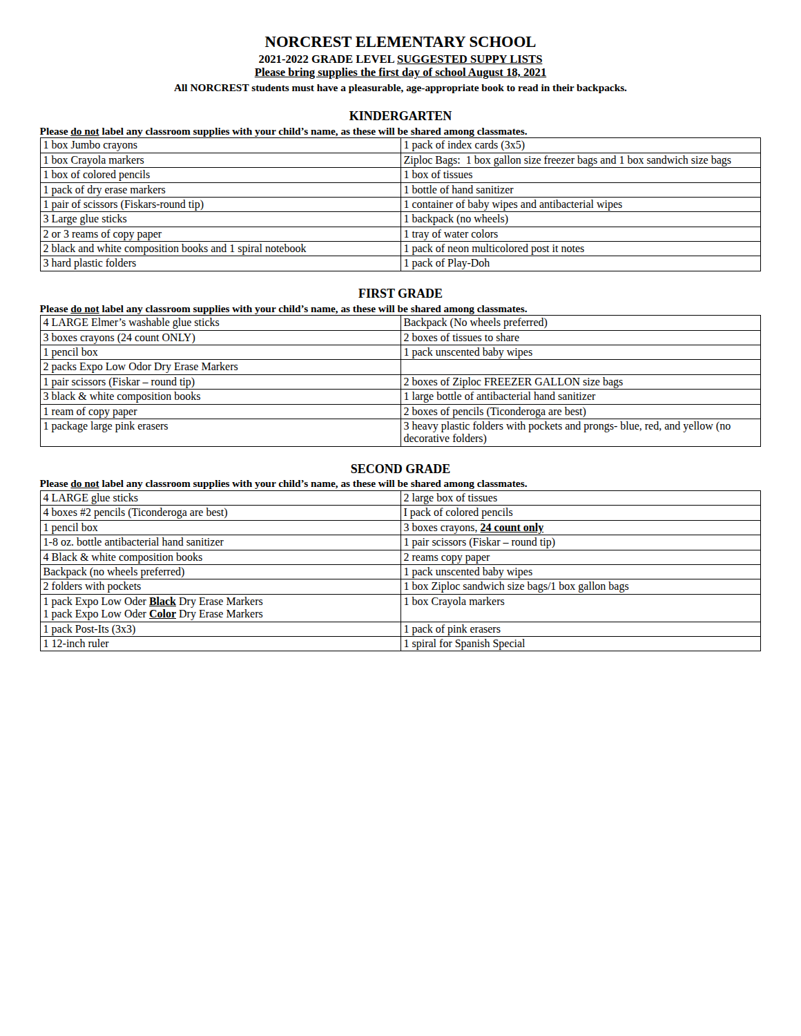NORCREST ELEMENTARY SCHOOL
2021-2022 GRADE LEVEL SUGGESTED SUPPY LISTS
Please bring supplies the first day of school August 18, 2021
All NORCREST students must have a pleasurable, age-appropriate book to read in their backpacks.
KINDERGARTEN
Please do not label any classroom supplies with your child’s name, as these will be shared among classmates.
| 1 box Jumbo crayons | 1 pack of index cards (3x5) |
| 1 box Crayola markers | Ziploc Bags: 1 box gallon size freezer bags and 1 box sandwich size bags |
| 1 box of colored pencils | 1 box of tissues |
| 1 pack of dry erase markers | 1 bottle of hand sanitizer |
| 1 pair of scissors (Fiskars-round tip) | 1 container of baby wipes and antibacterial wipes |
| 3 Large glue sticks | 1 backpack (no wheels) |
| 2 or 3 reams of copy paper | 1 tray of water colors |
| 2 black and white composition books and 1 spiral notebook | 1 pack of neon multicolored post it notes |
| 3 hard plastic folders | 1 pack of Play-Doh |
FIRST GRADE
Please do not label any classroom supplies with your child’s name, as these will be shared among classmates.
| 4 LARGE Elmer’s washable glue sticks | Backpack (No wheels preferred) |
| 3 boxes crayons (24 count ONLY) | 2 boxes of tissues to share |
| 1 pencil box | 1 pack unscented baby wipes |
| 2 packs Expo Low Odor Dry Erase Markers | |
| 1 pair scissors (Fiskar – round tip) | 2 boxes of Ziploc FREEZER GALLON size bags |
| 3 black & white composition books | 1 large bottle of antibacterial hand sanitizer |
| 1 ream of copy paper | 2 boxes of pencils (Ticonderoga are best) |
| 1 package large pink erasers | 3 heavy plastic folders with pockets and prongs- blue, red, and yellow (no decorative folders) |
SECOND GRADE
Please do not label any classroom supplies with your child’s name, as these will be shared among classmates.
| 4 LARGE glue sticks | 2 large box of tissues |
| 4 boxes #2 pencils (Ticonderoga are best) | I pack of colored pencils |
| 1 pencil box | 3 boxes crayons, 24 count only |
| 1-8 oz. bottle antibacterial hand sanitizer | 1 pair scissors (Fiskar – round tip) |
| 4 Black & white composition books | 2 reams copy paper |
| Backpack (no wheels preferred) | 1 pack unscented baby wipes |
| 2 folders with pockets | 1 box Ziploc sandwich size bags/1 box gallon bags |
| 1 pack Expo Low Oder Black Dry Erase Markers 1 pack Expo Low Oder Color Dry Erase Markers | 1 box Crayola markers |
| 1 pack Post-Its (3x3) | 1 pack of pink erasers |
| 1 12-inch ruler | 1 spiral for Spanish Special |